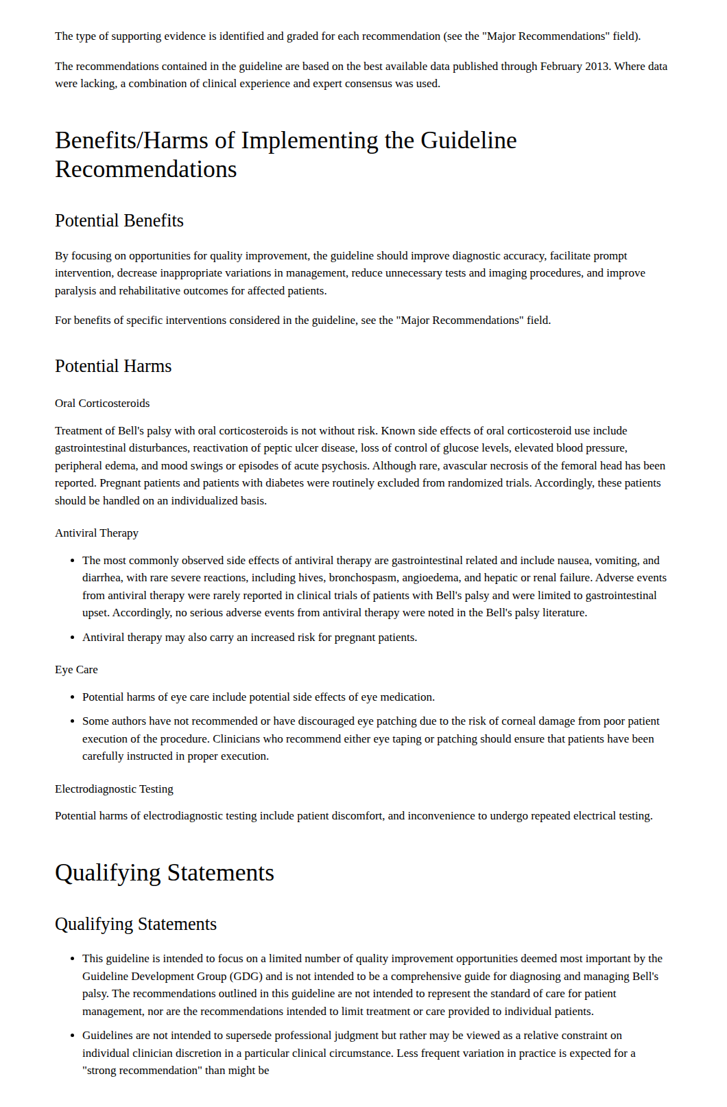The type of supporting evidence is identified and graded for each recommendation (see the "Major Recommendations" field).
The recommendations contained in the guideline are based on the best available data published through February 2013. Where data were lacking, a combination of clinical experience and expert consensus was used.
Benefits/Harms of Implementing the Guideline Recommendations
Potential Benefits
By focusing on opportunities for quality improvement, the guideline should improve diagnostic accuracy, facilitate prompt intervention, decrease inappropriate variations in management, reduce unnecessary tests and imaging procedures, and improve paralysis and rehabilitative outcomes for affected patients.
For benefits of specific interventions considered in the guideline, see the "Major Recommendations" field.
Potential Harms
Oral Corticosteroids
Treatment of Bell's palsy with oral corticosteroids is not without risk. Known side effects of oral corticosteroid use include gastrointestinal disturbances, reactivation of peptic ulcer disease, loss of control of glucose levels, elevated blood pressure, peripheral edema, and mood swings or episodes of acute psychosis. Although rare, avascular necrosis of the femoral head has been reported. Pregnant patients and patients with diabetes were routinely excluded from randomized trials. Accordingly, these patients should be handled on an individualized basis.
Antiviral Therapy
The most commonly observed side effects of antiviral therapy are gastrointestinal related and include nausea, vomiting, and diarrhea, with rare severe reactions, including hives, bronchospasm, angioedema, and hepatic or renal failure. Adverse events from antiviral therapy were rarely reported in clinical trials of patients with Bell's palsy and were limited to gastrointestinal upset. Accordingly, no serious adverse events from antiviral therapy were noted in the Bell's palsy literature.
Antiviral therapy may also carry an increased risk for pregnant patients.
Eye Care
Potential harms of eye care include potential side effects of eye medication.
Some authors have not recommended or have discouraged eye patching due to the risk of corneal damage from poor patient execution of the procedure. Clinicians who recommend either eye taping or patching should ensure that patients have been carefully instructed in proper execution.
Electrodiagnostic Testing
Potential harms of electrodiagnostic testing include patient discomfort, and inconvenience to undergo repeated electrical testing.
Qualifying Statements
Qualifying Statements
This guideline is intended to focus on a limited number of quality improvement opportunities deemed most important by the Guideline Development Group (GDG) and is not intended to be a comprehensive guide for diagnosing and managing Bell's palsy. The recommendations outlined in this guideline are not intended to represent the standard of care for patient management, nor are the recommendations intended to limit treatment or care provided to individual patients.
Guidelines are not intended to supersede professional judgment but rather may be viewed as a relative constraint on individual clinician discretion in a particular clinical circumstance. Less frequent variation in practice is expected for a "strong recommendation" than might be